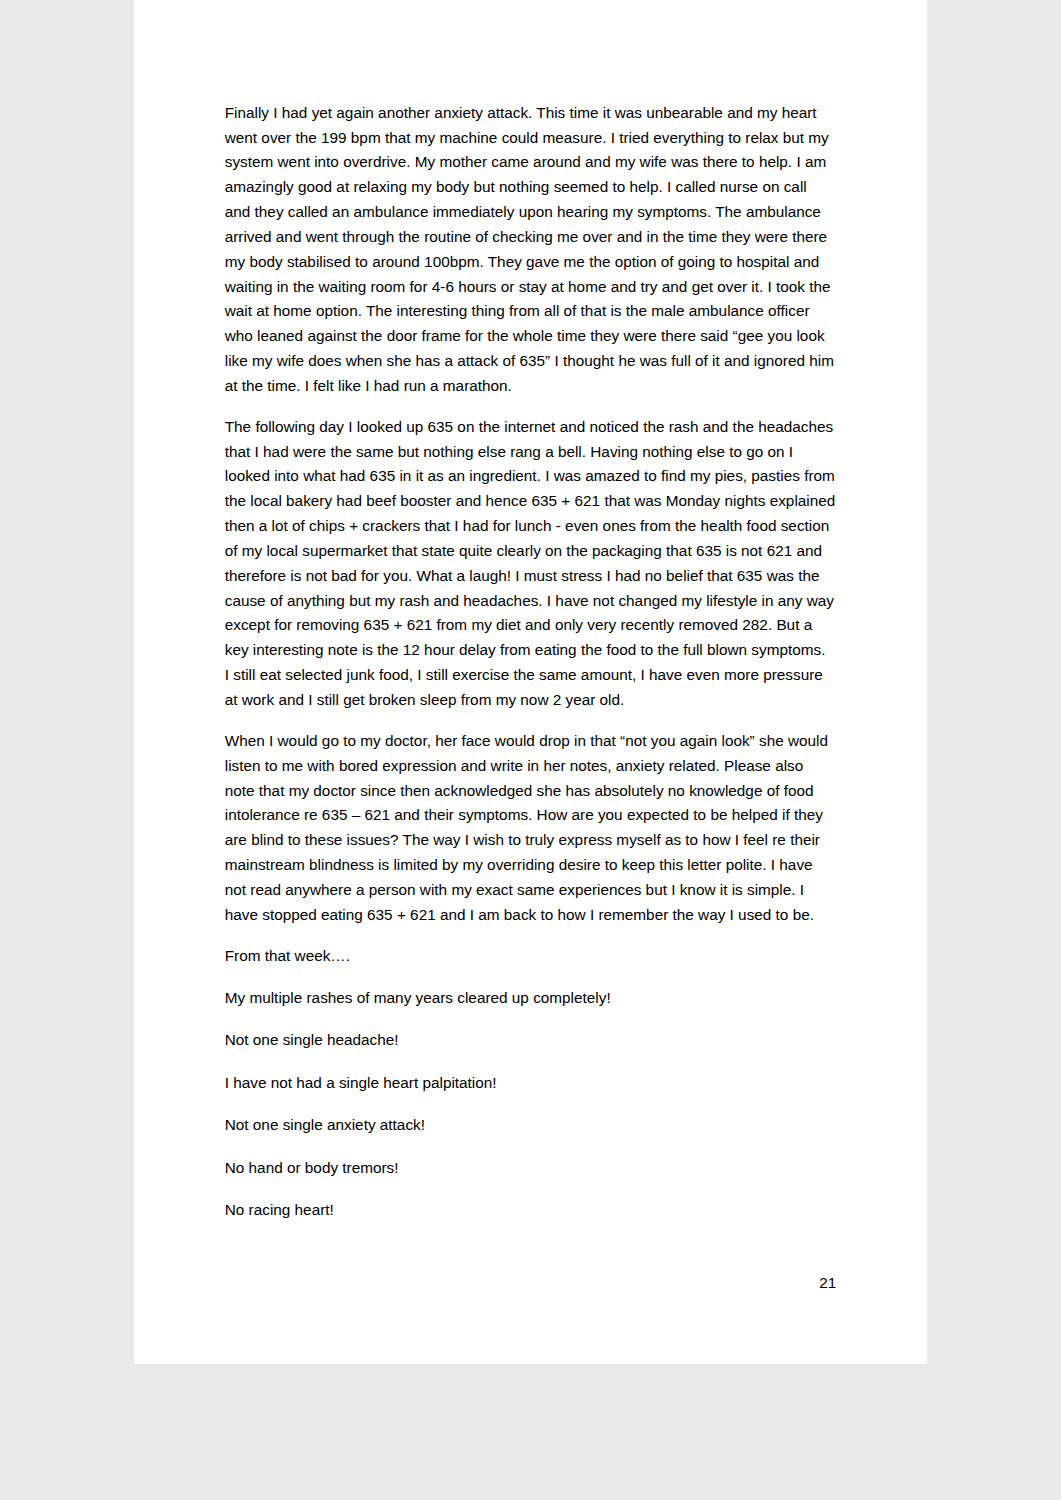Finally I had yet again another anxiety attack. This time it was unbearable and my heart went over the 199 bpm that my machine could measure. I tried everything to relax but my system went into overdrive. My mother came around and my wife was there to help. I am amazingly good at relaxing my body but nothing seemed to help. I called nurse on call and they called an ambulance immediately upon hearing my symptoms. The ambulance arrived and went through the routine of checking me over and in the time they were there my body stabilised to around 100bpm. They gave me the option of going to hospital and waiting in the waiting room for 4-6 hours or stay at home and try and get over it. I took the wait at home option. The interesting thing from all of that is the male ambulance officer who leaned against the door frame for the whole time they were there said “gee you look like my wife does when she has a attack of 635” I thought he was full of it and ignored him at the time. I felt like I had run a marathon.
The following day I looked up 635 on the internet and noticed the rash and the headaches that I had were the same but nothing else rang a bell. Having nothing else to go on I looked into what had 635 in it as an ingredient. I was amazed to find my pies, pasties from the local bakery had beef booster and hence 635 + 621 that was Monday nights explained then a lot of chips + crackers that I had for lunch - even ones from the health food section of my local supermarket that state quite clearly on the packaging that 635 is not 621 and therefore is not bad for you. What a laugh! I must stress I had no belief that 635 was the cause of anything but my rash and headaches. I have not changed my lifestyle in any way except for removing 635 + 621 from my diet and only very recently removed 282. But a key interesting note is the 12 hour delay from eating the food to the full blown symptoms. I still eat selected junk food, I still exercise the same amount, I have even more pressure at work and I still get broken sleep from my now 2 year old.
When I would go to my doctor, her face would drop in that “not you again look” she would listen to me with bored expression and write in her notes, anxiety related. Please also note that my doctor since then acknowledged she has absolutely no knowledge of food intolerance re 635 – 621 and their symptoms. How are you expected to be helped if they are blind to these issues? The way I wish to truly express myself as to how I feel re their mainstream blindness is limited by my overriding desire to keep this letter polite. I have not read anywhere a person with my exact same experiences but I know it is simple. I have stopped eating 635 + 621 and I am back to how I remember the way I used to be.
From that week….
My multiple rashes of many years cleared up completely!
Not one single headache!
I have not had a single heart palpitation!
Not one single anxiety attack!
No hand or body tremors!
No racing heart!
21